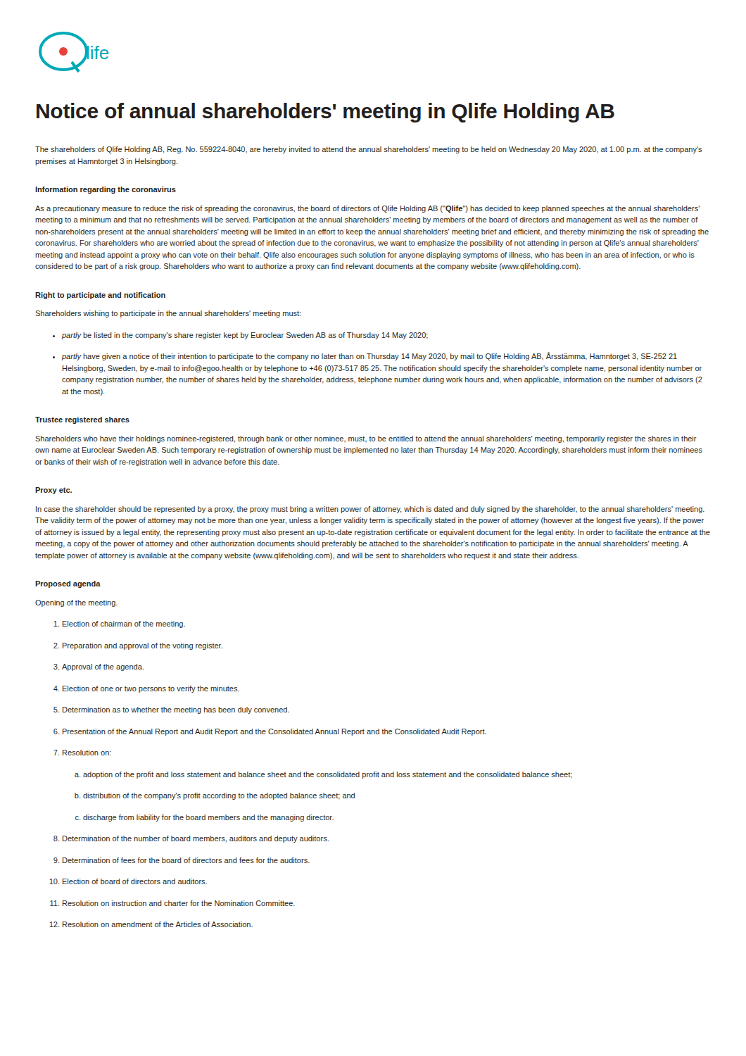life
Notice of annual shareholders' meeting in Qlife Holding AB
The shareholders of Qlife Holding AB, Reg. No. 559224-8040, are hereby invited to attend the annual shareholders' meeting to be held on Wednesday 20 May 2020, at 1.00 p.m. at the company's premises at Hamntorget 3 in Helsingborg.
Information regarding the coronavirus
As a precautionary measure to reduce the risk of spreading the coronavirus, the board of directors of Qlife Holding AB ("Qlife") has decided to keep planned speeches at the annual shareholders' meeting to a minimum and that no refreshments will be served. Participation at the annual shareholders' meeting by members of the board of directors and management as well as the number of non-shareholders present at the annual shareholders' meeting will be limited in an effort to keep the annual shareholders' meeting brief and efficient, and thereby minimizing the risk of spreading the coronavirus. For shareholders who are worried about the spread of infection due to the coronavirus, we want to emphasize the possibility of not attending in person at Qlife's annual shareholders' meeting and instead appoint a proxy who can vote on their behalf. Qlife also encourages such solution for anyone displaying symptoms of illness, who has been in an area of infection, or who is considered to be part of a risk group. Shareholders who want to authorize a proxy can find relevant documents at the company website (www.qlifeholding.com).
Right to participate and notification
Shareholders wishing to participate in the annual shareholders' meeting must:
partly be listed in the company's share register kept by Euroclear Sweden AB as of Thursday 14 May 2020;
partly have given a notice of their intention to participate to the company no later than on Thursday 14 May 2020, by mail to Qlife Holding AB, Årsstämma, Hamntorget 3, SE-252 21 Helsingborg, Sweden, by e-mail to info@egoo.health or by telephone to +46 (0)73-517 85 25. The notification should specify the shareholder's complete name, personal identity number or company registration number, the number of shares held by the shareholder, address, telephone number during work hours and, when applicable, information on the number of advisors (2 at the most).
Trustee registered shares
Shareholders who have their holdings nominee-registered, through bank or other nominee, must, to be entitled to attend the annual shareholders' meeting, temporarily register the shares in their own name at Euroclear Sweden AB. Such temporary re-registration of ownership must be implemented no later than Thursday 14 May 2020. Accordingly, shareholders must inform their nominees or banks of their wish of re-registration well in advance before this date.
Proxy etc.
In case the shareholder should be represented by a proxy, the proxy must bring a written power of attorney, which is dated and duly signed by the shareholder, to the annual shareholders' meeting. The validity term of the power of attorney may not be more than one year, unless a longer validity term is specifically stated in the power of attorney (however at the longest five years). If the power of attorney is issued by a legal entity, the representing proxy must also present an up-to-date registration certificate or equivalent document for the legal entity. In order to facilitate the entrance at the meeting, a copy of the power of attorney and other authorization documents should preferably be attached to the shareholder's notification to participate in the annual shareholders' meeting. A template power of attorney is available at the company website (www.qlifeholding.com), and will be sent to shareholders who request it and state their address.
Proposed agenda
Opening of the meeting.
Election of chairman of the meeting.
Preparation and approval of the voting register.
Approval of the agenda.
Election of one or two persons to verify the minutes.
Determination as to whether the meeting has been duly convened.
Presentation of the Annual Report and Audit Report and the Consolidated Annual Report and the Consolidated Audit Report.
Resolution on:
adoption of the profit and loss statement and balance sheet and the consolidated profit and loss statement and the consolidated balance sheet;
distribution of the company's profit according to the adopted balance sheet; and
discharge from liability for the board members and the managing director.
Determination of the number of board members, auditors and deputy auditors.
Determination of fees for the board of directors and fees for the auditors.
Election of board of directors and auditors.
Resolution on instruction and charter for the Nomination Committee.
Resolution on amendment of the Articles of Association.